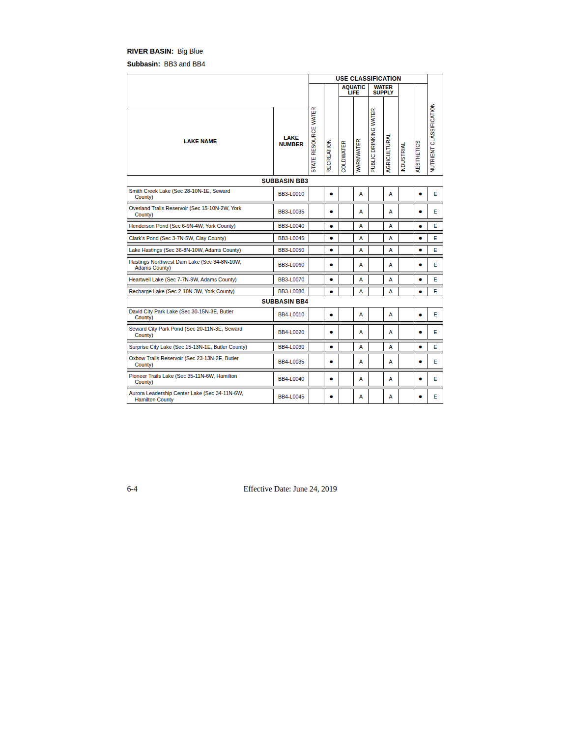RIVER BASIN: Big Blue
Subbasin: BB3 and BB4
| | | USE CLASSIFICATION | NUTRIENT CLASSIFICATION |
| --- | --- | --- | --- |
| | | STATE RESOURCE WATER | RECREATION | AQUATIC LIFE | WATER SUPPLY | INDUSTRIAL | AESTHETICS |
| | | COLDWATER | WARMWATER | PUBLIC DRINKING WATER | AGRICULTURAL |
| LAKE NAME | LAKE NUMBER |
| SUBBASIN BB3 |
| Smith Creek Lake (Sec 28-10N-1E, Seward County) | BB3-L0010 | | ● | | A | | A | | ● | E |
| Overland Trails Reservoir (Sec 15-10N-2W, York County) | BB3-L0035 | | ● | | A | | A | | ● | E |
| Henderson Pond (Sec 6-9N-4W, York County) | BB3-L0040 | | ● | | A | | A | | ● | E |
| Clark’s Pond (Sec 3-7N-5W, Clay County) | BB3-L0045 | | ● | | A | | A | | ● | E |
| Lake Hastings (Sec 36-8N-10W, Adams County) | BB3-L0050 | | ● | | A | | A | | ● | E |
| Hastings Northwest Dam Lake (Sec 34-8N-10W, Adams County) | BB3-L0060 | | ● | | A | | A | | ● | E |
| Heartwell Lake (Sec 7-7N-9W, Adams County) | BB3-L0070 | | ● | | A | | A | | ● | E |
| Recharge Lake (Sec 2-10N-3W, York County) | BB3-L0080 | | ● | | A | | A | | ● | E |
| SUBBASIN BB4 |
| David City Park Lake (Sec 30-15N-3E, Butler County) | BB4-L0010 | | ● | | A | | A | | ● | E |
| Seward City Park Pond (Sec 20-11N-3E, Seward County) | BB4-L0020 | | ● | | A | | A | | ● | E |
| Surprise City Lake (Sec 15-13N-1E, Butler County) | BB4-L0030 | | ● | | A | | A | | ● | E |
| Oxbow Trails Reservoir (Sec 23-13N-2E, Butler County) | BB4-L0035 | | ● | | A | | A | | ● | E |
| Pioneer Trails Lake (Sec 35-11N-6W, Hamilton County) | BB4-L0040 | | ● | | A | | A | | ● | E |
| Aurora Leadership Center Lake (Sec 34-11N-6W, Hamilton County | BB4-L0045 | | ● | | A | | A | | ● | E |
6-4
Effective Date: June 24, 2019